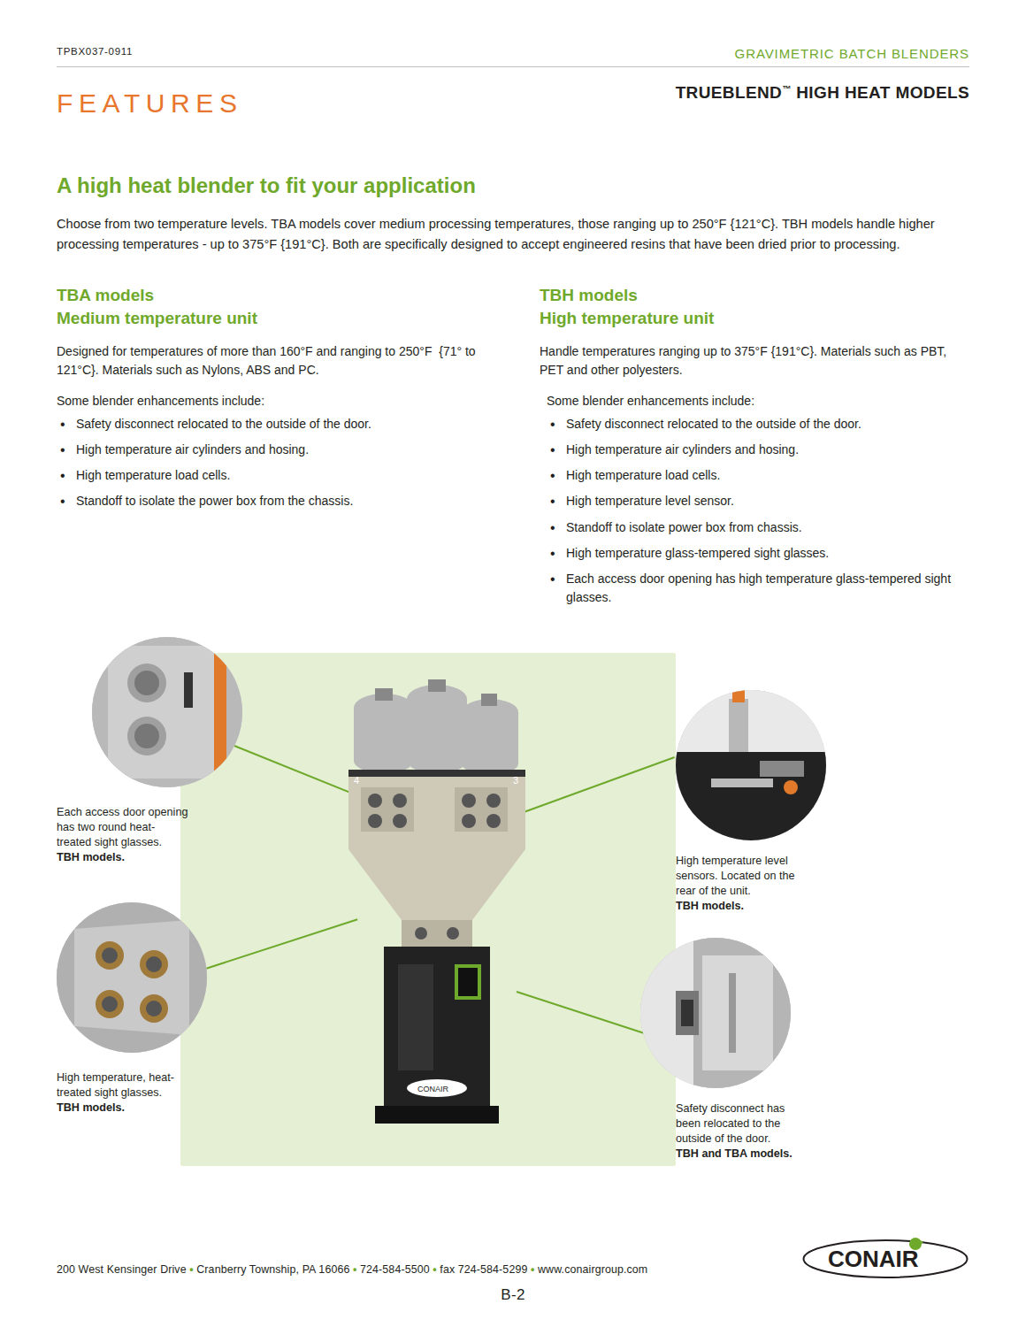TPBX037-0911
Gravimetric Batch Blenders
Features
TRUEBLEND™ HIGH HEAT MODELS
A high heat blender to fit your application
Choose from two temperature levels. TBA models cover medium processing temperatures, those ranging up to 250°F {121°C}. TBH models handle higher processing temperatures - up to 375°F {191°C}. Both are specifically designed to accept engineered resins that have been dried prior to processing.
TBA models Medium temperature unit
Designed for temperatures of more than 160°F and ranging to 250°F {71° to 121°C}. Materials such as Nylons, ABS and PC.
Some blender enhancements include:
Safety disconnect relocated to the outside of the door.
High temperature air cylinders and hosing.
High temperature load cells.
Standoff to isolate the power box from the chassis.
TBH models High temperature unit
Handle temperatures ranging up to 375°F {191°C}. Materials such as PBT, PET and other polyesters.
Some blender enhancements include:
Safety disconnect relocated to the outside of the door.
High temperature air cylinders and hosing.
High temperature load cells.
High temperature level sensor.
Standoff to isolate power box from chassis.
High temperature glass-tempered sight glasses.
Each access door opening has high temperature glass-tempered sight glasses.
Each access door opening has two round heat-treated sight glasses.
TBH models.
High temperature, heat-treated sight glasses.
TBH models.
High temperature level sensors. Located on the rear of the unit.
TBH models.
Safety disconnect has been relocated to the outside of the door.
TBH and TBA models.
200 West Kensinger Drive • Cranberry Township, PA 16066 • 724-584-5500 • fax 724-584-5299 • www.conairgroup.com
B-2